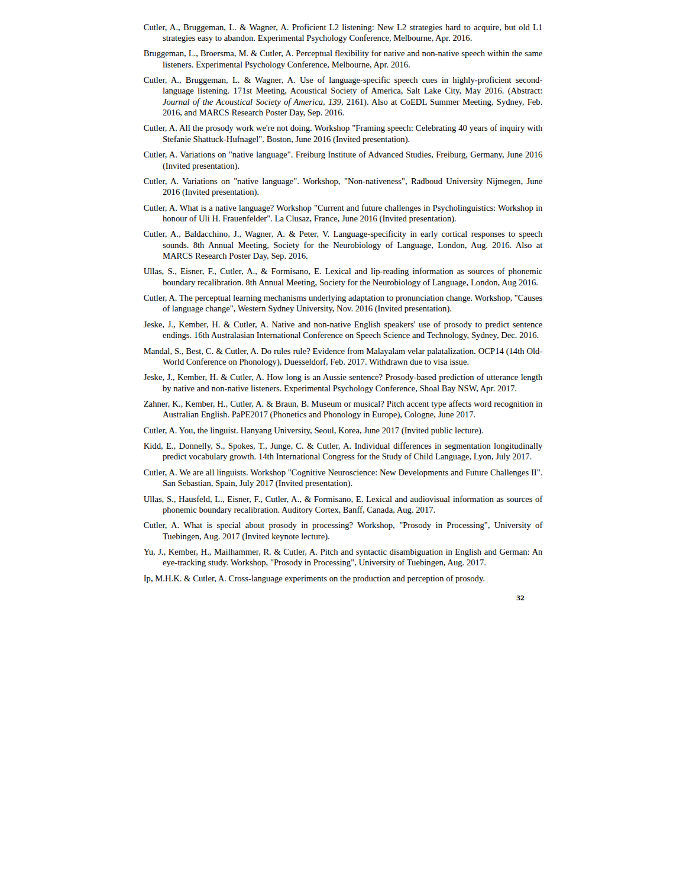Cutler, A., Bruggeman, L. & Wagner, A. Proficient L2 listening: New L2 strategies hard to acquire, but old L1 strategies easy to abandon. Experimental Psychology Conference, Melbourne, Apr. 2016.
Bruggeman, L., Broersma, M. & Cutler, A. Perceptual flexibility for native and non-native speech within the same listeners. Experimental Psychology Conference, Melbourne, Apr. 2016.
Cutler, A., Bruggeman, L. & Wagner, A. Use of language-specific speech cues in highly-proficient second-language listening. 171st Meeting, Acoustical Society of America, Salt Lake City, May 2016. (Abstract: Journal of the Acoustical Society of America, 139, 2161). Also at CoEDL Summer Meeting, Sydney, Feb. 2016, and MARCS Research Poster Day, Sep. 2016.
Cutler, A. All the prosody work we're not doing. Workshop "Framing speech: Celebrating 40 years of inquiry with Stefanie Shattuck-Hufnagel". Boston, June 2016 (Invited presentation).
Cutler, A. Variations on "native language". Freiburg Institute of Advanced Studies, Freiburg, Germany, June 2016 (Invited presentation).
Cutler, A. Variations on "native language". Workshop, "Non-nativeness", Radboud University Nijmegen, June 2016 (Invited presentation).
Cutler, A. What is a native language? Workshop "Current and future challenges in Psycholinguistics: Workshop in honour of Uli H. Frauenfelder". La Clusaz, France, June 2016 (Invited presentation).
Cutler, A., Baldacchino, J., Wagner, A. & Peter, V. Language-specificity in early cortical responses to speech sounds. 8th Annual Meeting, Society for the Neurobiology of Language, London, Aug. 2016. Also at MARCS Research Poster Day, Sep. 2016.
Ullas, S., Eisner, F., Cutler, A., & Formisano, E. Lexical and lip-reading information as sources of phonemic boundary recalibration. 8th Annual Meeting, Society for the Neurobiology of Language, London, Aug 2016.
Cutler, A. The perceptual learning mechanisms underlying adaptation to pronunciation change. Workshop, "Causes of language change", Western Sydney University, Nov. 2016 (Invited presentation).
Jeske, J., Kember, H. & Cutler, A. Native and non-native English speakers' use of prosody to predict sentence endings. 16th Australasian International Conference on Speech Science and Technology, Sydney, Dec. 2016.
Mandal, S., Best, C. & Cutler, A. Do rules rule? Evidence from Malayalam velar palatalization. OCP14 (14th Old-World Conference on Phonology), Duesseldorf, Feb. 2017. Withdrawn due to visa issue.
Jeske, J., Kember, H. & Cutler, A. How long is an Aussie sentence? Prosody-based prediction of utterance length by native and non-native listeners. Experimental Psychology Conference, Shoal Bay NSW, Apr. 2017.
Zahner, K., Kember, H., Cutler, A. & Braun, B. Museum or musical? Pitch accent type affects word recognition in Australian English. PaPE2017 (Phonetics and Phonology in Europe), Cologne, June 2017.
Cutler, A. You, the linguist. Hanyang University, Seoul, Korea, June 2017 (Invited public lecture).
Kidd, E., Donnelly, S., Spokes, T., Junge, C. & Cutler, A. Individual differences in segmentation longitudinally predict vocabulary growth. 14th International Congress for the Study of Child Language, Lyon, July 2017.
Cutler, A. We are all linguists. Workshop "Cognitive Neuroscience: New Developments and Future Challenges II". San Sebastian, Spain, July 2017 (Invited presentation).
Ullas, S., Hausfeld, L., Eisner, F., Cutler, A., & Formisano, E. Lexical and audiovisual information as sources of phonemic boundary recalibration. Auditory Cortex, Banff, Canada, Aug. 2017.
Cutler, A. What is special about prosody in processing? Workshop, "Prosody in Processing", University of Tuebingen, Aug. 2017 (Invited keynote lecture).
Yu, J., Kember, H., Mailhammer, R. & Cutler, A. Pitch and syntactic disambiguation in English and German: An eye-tracking study. Workshop, "Prosody in Processing", University of Tuebingen, Aug. 2017.
Ip, M.H.K. & Cutler, A. Cross-language experiments on the production and perception of prosody.
32